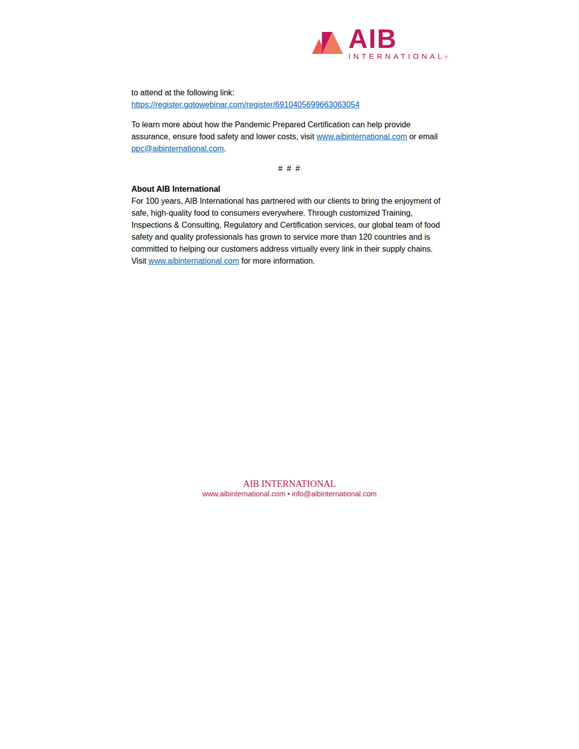AIB
INTERNATIONAL®
to attend at the following link: https://register.gotowebinar.com/register/6910405699663063054
To learn more about how the Pandemic Prepared Certification can help provide assurance, ensure food safety and lower costs, visit www.aibinternational.com or email ppc@aibinternational.com.
# # #
About AIB International
For 100 years, AIB International has partnered with our clients to bring the enjoyment of safe, high-quality food to consumers everywhere. Through customized Training, Inspections & Consulting, Regulatory and Certification services, our global team of food safety and quality professionals has grown to service more than 120 countries and is committed to helping our customers address virtually every link in their supply chains. Visit www.aibinternational.com for more information.
AIB INTERNATIONAL
www.aibinternational.com • info@aibinternational.com